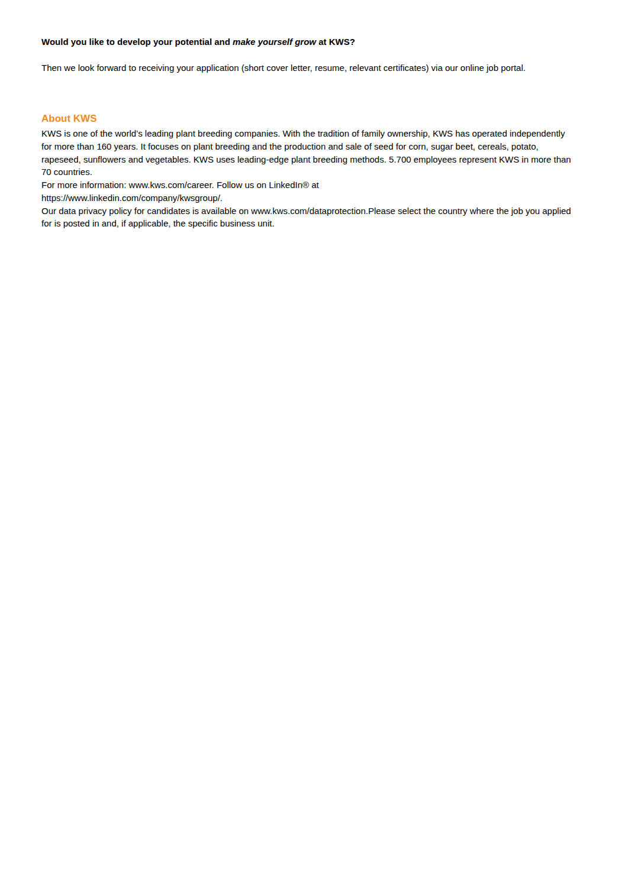Would you like to develop your potential and make yourself grow at KWS?
Then we look forward to receiving your application (short cover letter, resume, relevant certificates) via our online job portal.
About KWS
KWS is one of the world’s leading plant breeding companies. With the tradition of family ownership, KWS has operated independently for more than 160 years. It focuses on plant breeding and the production and sale of seed for corn, sugar beet, cereals, potato, rapeseed, sunflowers and vegetables. KWS uses leading-edge plant breeding methods. 5.700 employees represent KWS in more than 70 countries.
For more information: www.kws.com/career. Follow us on LinkedIn® at
https://www.linkedin.com/company/kwsgroup/.
Our data privacy policy for candidates is available on www.kws.com/dataprotection.Please select the country where the job you applied for is posted in and, if applicable, the specific business unit.